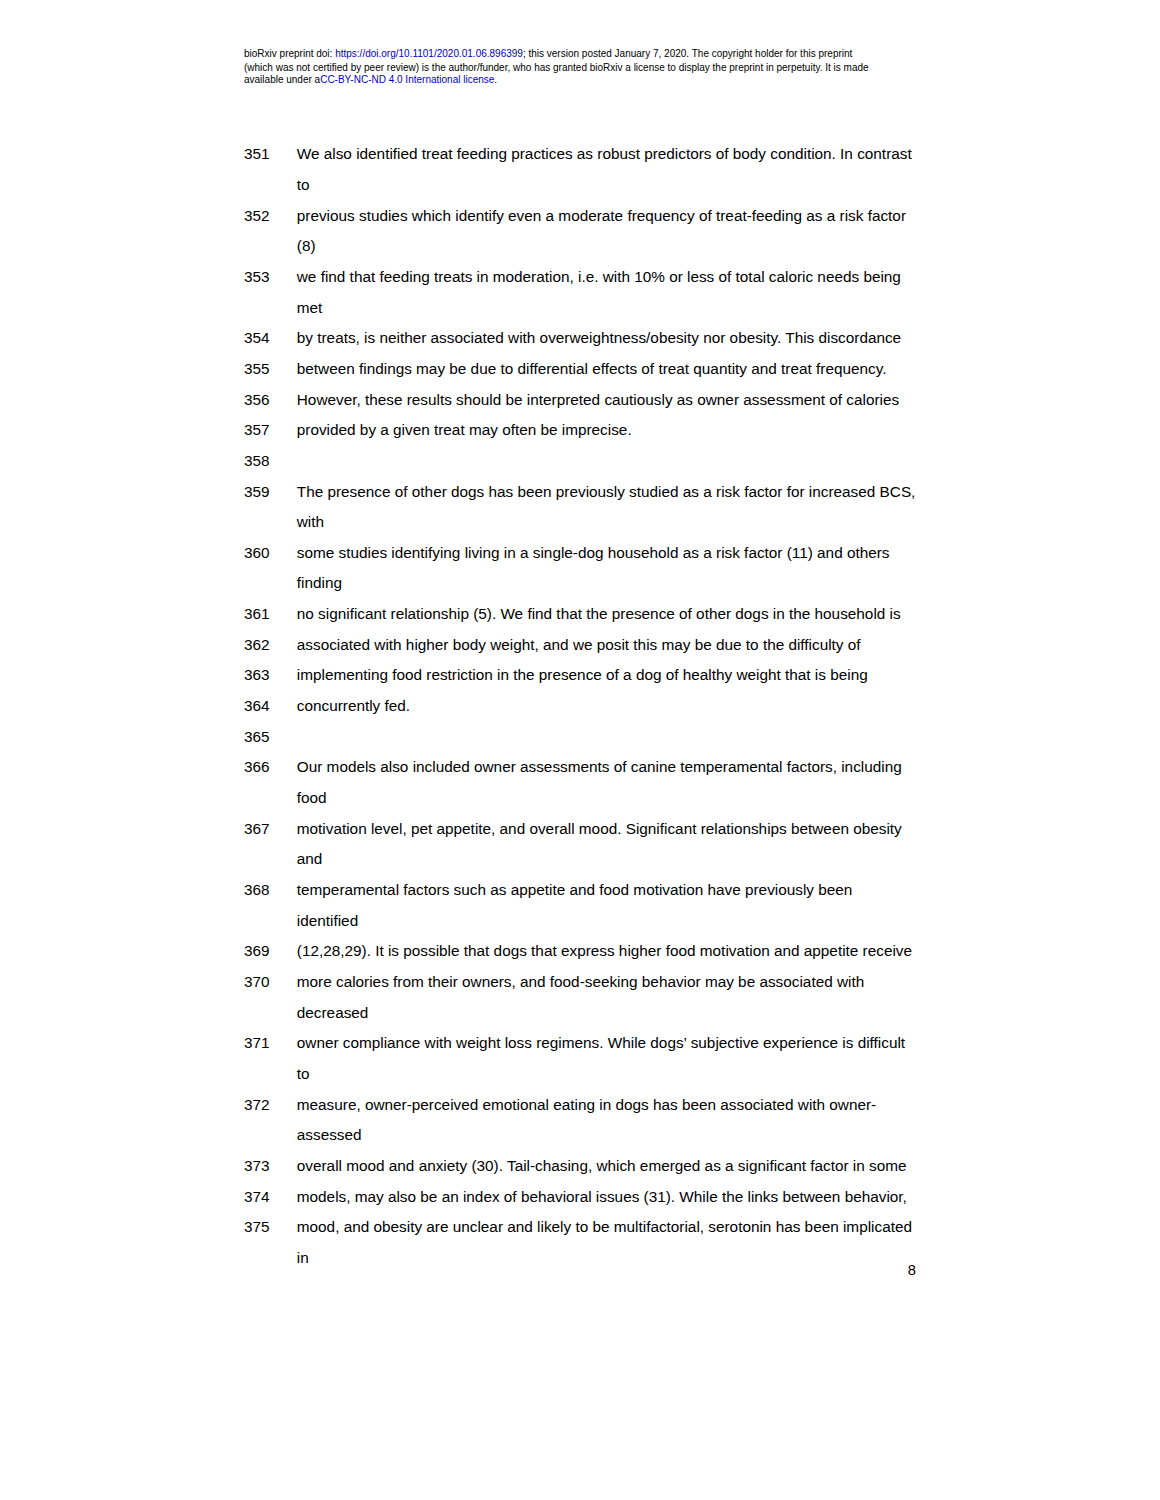bioRxiv preprint doi: https://doi.org/10.1101/2020.01.06.896399; this version posted January 7, 2020. The copyright holder for this preprint
(which was not certified by peer review) is the author/funder, who has granted bioRxiv a license to display the preprint in perpetuity. It is made
available under aCC-BY-NC-ND 4.0 International license.
351 We also identified treat feeding practices as robust predictors of body condition. In contrast to
352 previous studies which identify even a moderate frequency of treat-feeding as a risk factor (8)
353 we find that feeding treats in moderation, i.e. with 10% or less of total caloric needs being met
354 by treats, is neither associated with overweightness/obesity nor obesity. This discordance
355 between findings may be due to differential effects of treat quantity and treat frequency.
356 However, these results should be interpreted cautiously as owner assessment of calories
357 provided by a given treat may often be imprecise.
358
359 The presence of other dogs has been previously studied as a risk factor for increased BCS, with
360 some studies identifying living in a single-dog household as a risk factor (11) and others finding
361 no significant relationship (5). We find that the presence of other dogs in the household is
362 associated with higher body weight, and we posit this may be due to the difficulty of
363 implementing food restriction in the presence of a dog of healthy weight that is being
364 concurrently fed.
365
366 Our models also included owner assessments of canine temperamental factors, including food
367 motivation level, pet appetite, and overall mood. Significant relationships between obesity and
368 temperamental factors such as appetite and food motivation have previously been identified
369(12,28,29). It is possible that dogs that express higher food motivation and appetite receive
370 more calories from their owners, and food-seeking behavior may be associated with decreased
371 owner compliance with weight loss regimens. While dogs’ subjective experience is difficult to
372 measure, owner-perceived emotional eating in dogs has been associated with owner-assessed
373 overall mood and anxiety (30). Tail-chasing, which emerged as a significant factor in some
374 models, may also be an index of behavioral issues (31). While the links between behavior,
375 mood, and obesity are unclear and likely to be multifactorial, serotonin has been implicated in
8